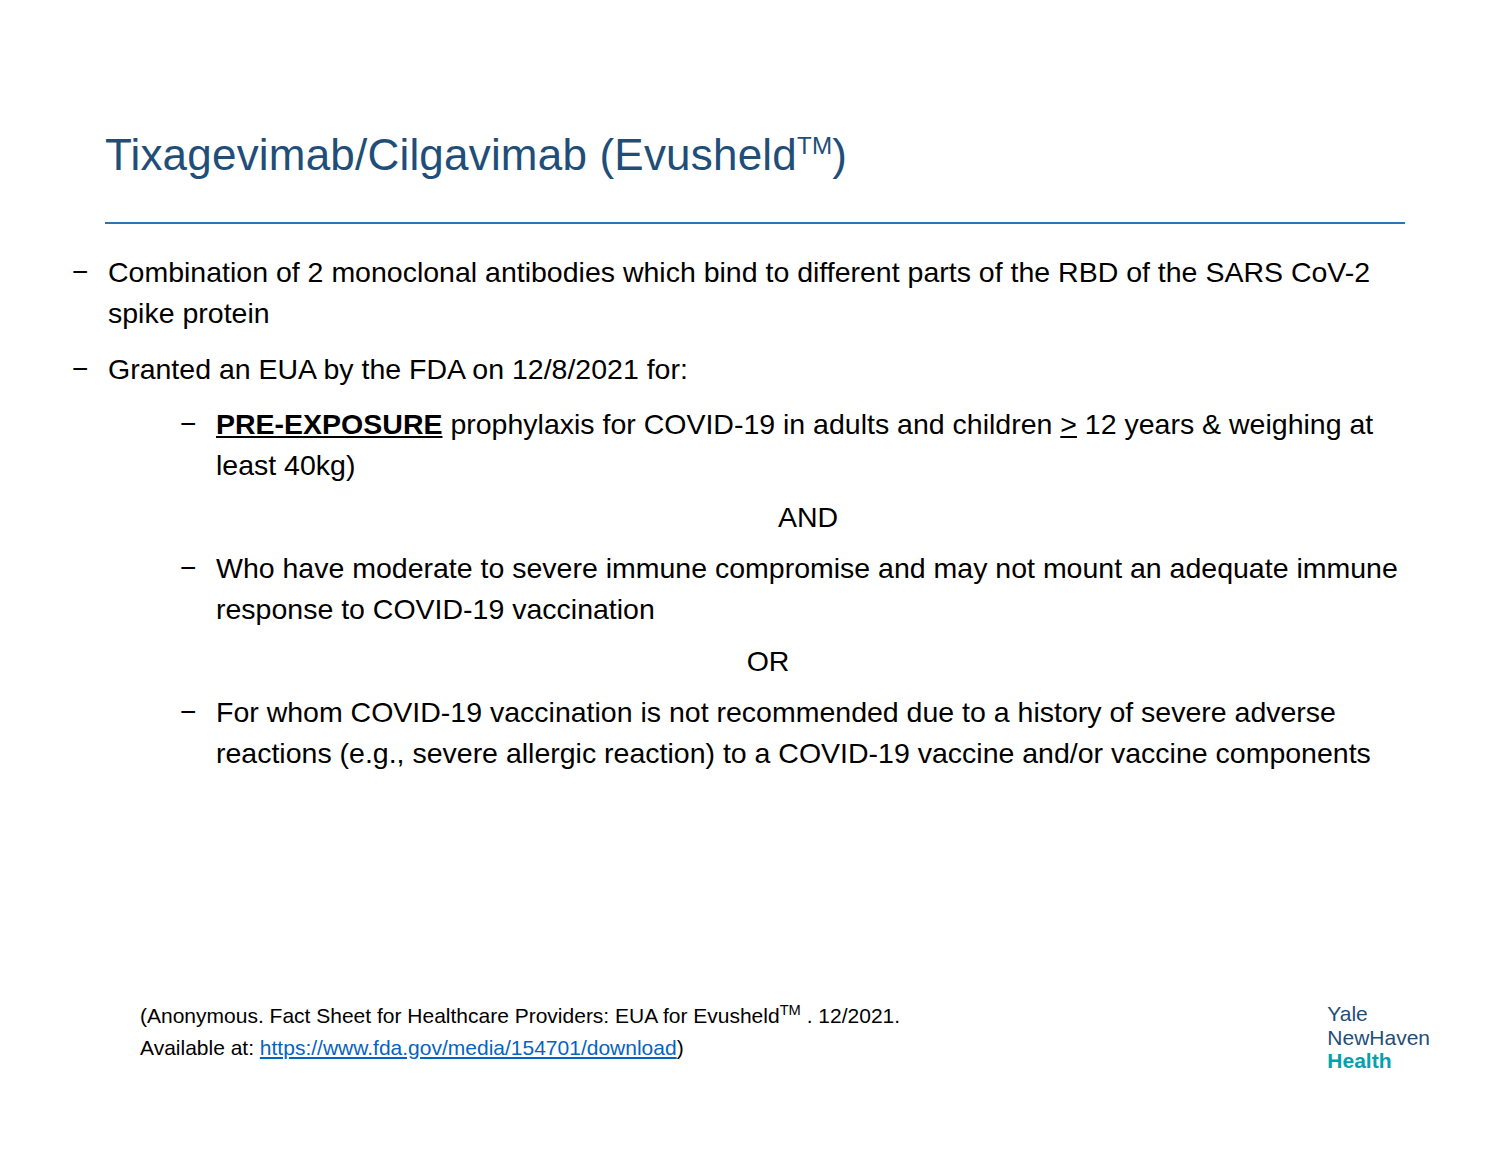Tixagevimab/Cilgavimab (EvusheldTM)
Combination of 2 monoclonal antibodies which bind to different parts of the RBD of the SARS CoV-2 spike protein
Granted an EUA by the FDA on 12/8/2021 for:
PRE-EXPOSURE prophylaxis for COVID-19 in adults and children > 12 years & weighing at least 40kg)
AND
Who have moderate to severe immune compromise and may not mount an adequate immune response to COVID-19 vaccination
OR
For whom COVID-19 vaccination is not recommended due to a history of severe adverse reactions (e.g., severe allergic reaction) to a COVID-19 vaccine and/or vaccine components
(Anonymous. Fact Sheet for Healthcare Providers: EUA for EvusheldTM . 12/2021.
Available at: https://www.fda.gov/media/154701/download)
Yale
NewHaven
Health